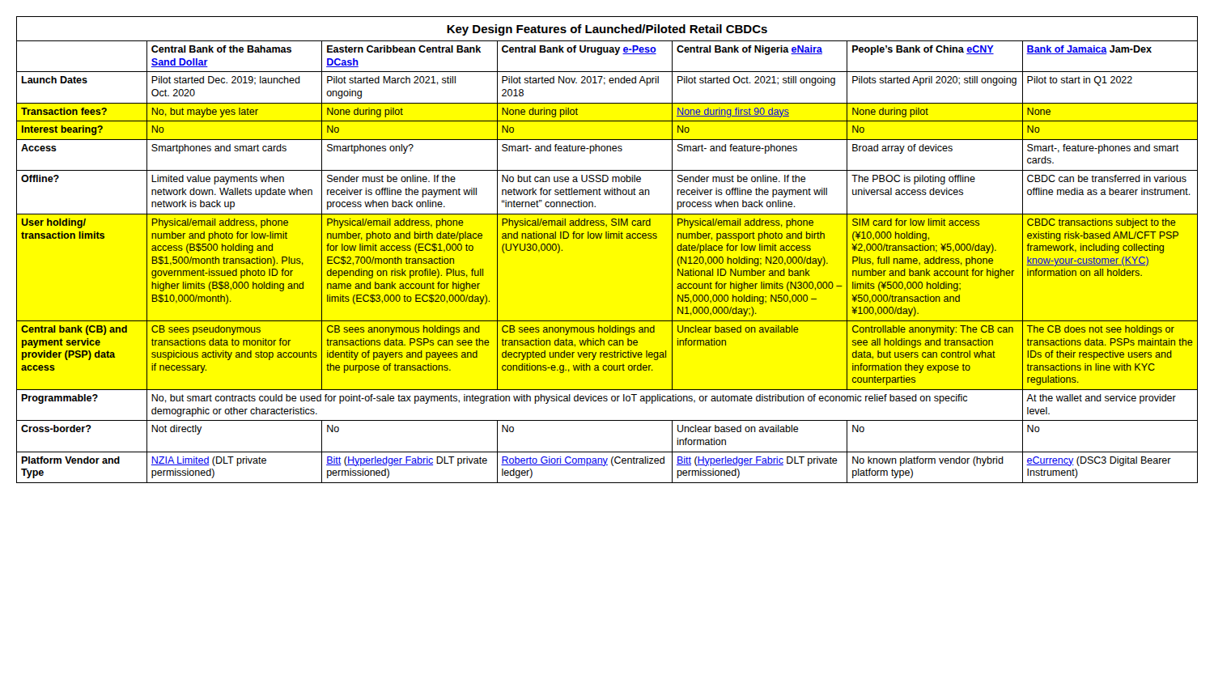Key Design Features of Launched/Piloted Retail CBDCs
| | Central Bank of the Bahamas Sand Dollar | Eastern Caribbean Central Bank DCash | Central Bank of Uruguay e-Peso | Central Bank of Nigeria eNaira | People’s Bank of China eCNY | Bank of Jamaica Jam-Dex |
| --- | --- | --- | --- | --- | --- | --- |
| Launch Dates | Pilot started Dec. 2019; launched Oct. 2020 | Pilot started March 2021, still ongoing | Pilot started Nov. 2017; ended April 2018 | Pilot started Oct. 2021; still ongoing | Pilots started April 2020; still ongoing | Pilot to start in Q1 2022 |
| Transaction fees? | No, but maybe yes later | None during pilot | None during pilot | None during first 90 days | None during pilot | None |
| Interest bearing? | No | No | No | No | No | No |
| Access | Smartphones and smart cards | Smartphones only? | Smart- and feature-phones | Smart- and feature-phones | Broad array of devices | Smart-, feature-phones and smart cards. |
| Offline? | Limited value payments when network down. Wallets update when network is back up | Sender must be online. If the receiver is offline the payment will process when back online. | No but can use a USSD mobile network for settlement without an “internet” connection. | Sender must be online. If the receiver is offline the payment will process when back online. | The PBOC is piloting offline universal access devices | CBDC can be transferred in various offline media as a bearer instrument. |
| User holding/ transaction limits | Physical/email address, phone number and photo for low-limit access (B$500 holding and B$1,500/month transaction). Plus, government-issued photo ID for higher limits (B$8,000 holding and B$10,000/month). | Physical/email address, phone number, photo and birth date/place for low limit access (EC$1,000 to EC$2,700/month transaction depending on risk profile). Plus, full name and bank account for higher limits (EC$3,000 to EC$20,000/day). | Physical/email address, SIM card and national ID for low limit access (UYU30,000). | Physical/email address, phone number, passport photo and birth date/place for low limit access (N120,000 holding; N20,000/day). National ID Number and bank account for higher limits (N300,000 – N5,000,000 holding; N50,000 – N1,000,000/day;). | SIM card for low limit access (¥10,000 holding, ¥2,000/transaction; ¥5,000/day). Plus, full name, address, phone number and bank account for higher limits (¥500,000 holding; ¥50,000/transaction and ¥100,000/day). | CBDC transactions subject to the existing risk-based AML/CFT PSP framework, including collecting know-your-customer (KYC) information on all holders. |
| Central bank (CB) and payment service provider (PSP) data access | CB sees pseudonymous transactions data to monitor for suspicious activity and stop accounts if necessary. | CB sees anonymous holdings and transactions data. PSPs can see the identity of payers and payees and the purpose of transactions. | CB sees anonymous holdings and transaction data, which can be decrypted under very restrictive legal conditions-e.g., with a court order. | Unclear based on available information | Controllable anonymity: The CB can see all holdings and transaction data, but users can control what information they expose to counterparties | The CB does not see holdings or transactions data. PSPs maintain the IDs of their respective users and transactions in line with KYC regulations. |
| Programmable? | No, but smart contracts could be used for point-of-sale tax payments, integration with physical devices or IoT applications, or automate distribution of economic relief based on specific demographic or other characteristics. | At the wallet and service provider level. |
| Cross-border? | Not directly | No | No | Unclear based on available information | No | No |
| Platform Vendor and Type | NZIA Limited (DLT private permissioned) | Bitt ( Hyperledger Fabric DLT private permissioned) | Roberto Giori Company (Centralized ledger) | Bitt ( Hyperledger Fabric DLT private permissioned) | No known platform vendor (hybrid platform type) | eCurrency (DSC3 Digital Bearer Instrument) |